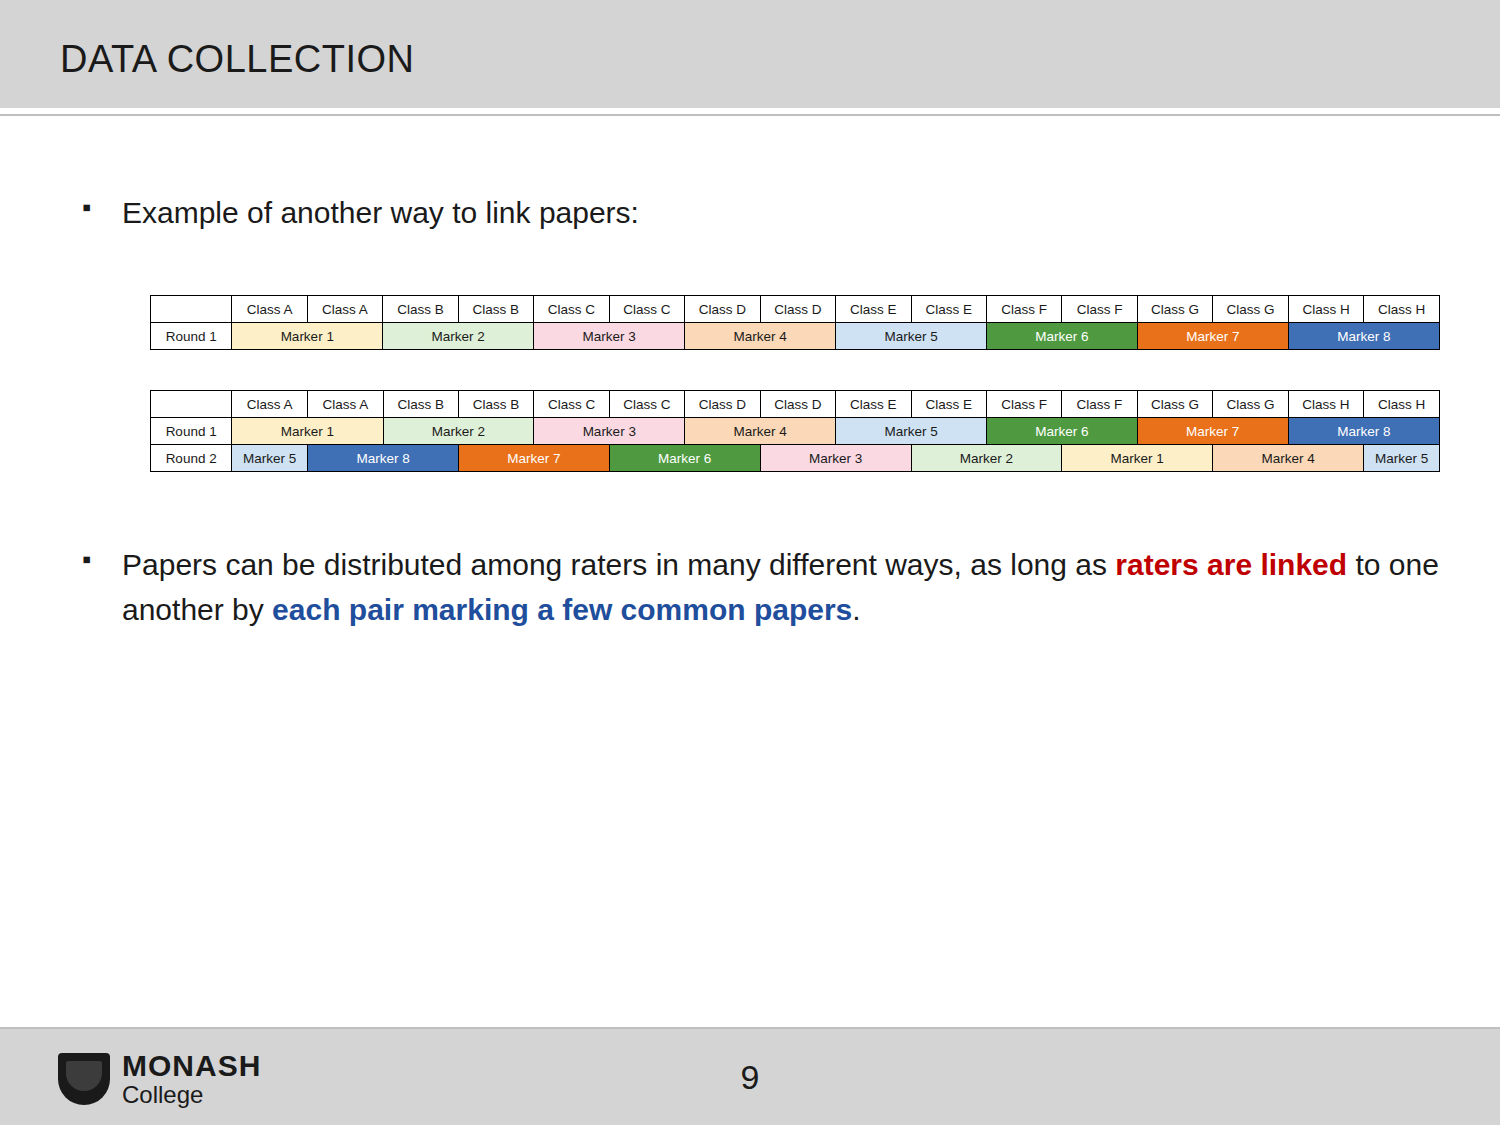DATA COLLECTION
Example of another way to link papers:
| | Class A | Class A | Class B | Class B | Class C | Class C | Class D | Class D | Class E | Class E | Class F | Class F | Class G | Class G | Class H | Class H |
| Round 1 | Marker 1 | Marker 2 | Marker 3 | Marker 4 | Marker 5 | Marker 6 | Marker 7 | Marker 8 |
| | Class A | Class A | Class B | Class B | Class C | Class C | Class D | Class D | Class E | Class E | Class F | Class F | Class G | Class G | Class H | Class H |
| Round 1 | Marker 1 | Marker 2 | Marker 3 | Marker 4 | Marker 5 | Marker 6 | Marker 7 | Marker 8 |
| Round 2 | Marker 5 | Marker 8 | Marker 7 | Marker 6 | Marker 3 | Marker 2 | Marker 1 | Marker 4 | Marker 5 |
Papers can be distributed among raters in many different ways, as long as raters are linked to one another by each pair marking a few common papers.
9
MONASH College